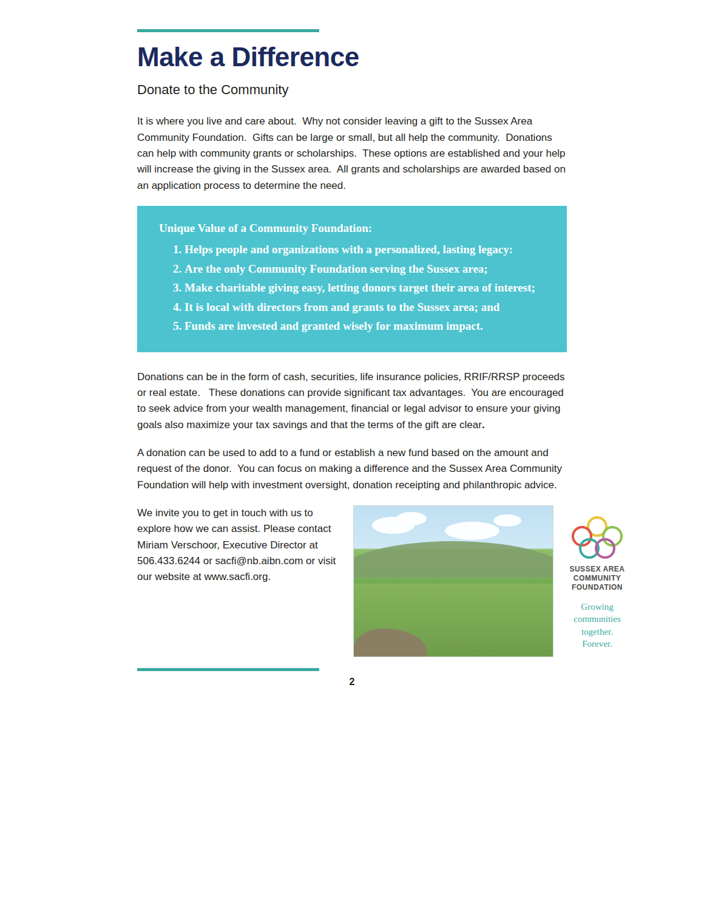Make a Difference
Donate to the Community
It is where you live and care about. Why not consider leaving a gift to the Sussex Area Community Foundation. Gifts can be large or small, but all help the community. Donations can help with community grants or scholarships. These options are established and your help will increase the giving in the Sussex area. All grants and scholarships are awarded based on an application process to determine the need.
Unique Value of a Community Foundation:
Helps people and organizations with a personalized, lasting legacy:
Are the only Community Foundation serving the Sussex area;
Make charitable giving easy, letting donors target their area of interest;
It is local with directors from and grants to the Sussex area; and
Funds are invested and granted wisely for maximum impact.
Donations can be in the form of cash, securities, life insurance policies, RRIF/RRSP proceeds or real estate. These donations can provide significant tax advantages. You are encouraged to seek advice from your wealth management, financial or legal advisor to ensure your giving goals also maximize your tax savings and that the terms of the gift are clear.
A donation can be used to add to a fund or establish a new fund based on the amount and request of the donor. You can focus on making a difference and the Sussex Area Community Foundation will help with investment oversight, donation receipting and philanthropic advice.
We invite you to get in touch with us to explore how we can assist. Please contact Miriam Verschoor, Executive Director at 506.433.6244 or sacfi@nb.aibn.com or visit our website at www.sacfi.org.
SUSSEX AREA
COMMUNITY
FOUNDATION
Growing
communities
together.
Forever.
2